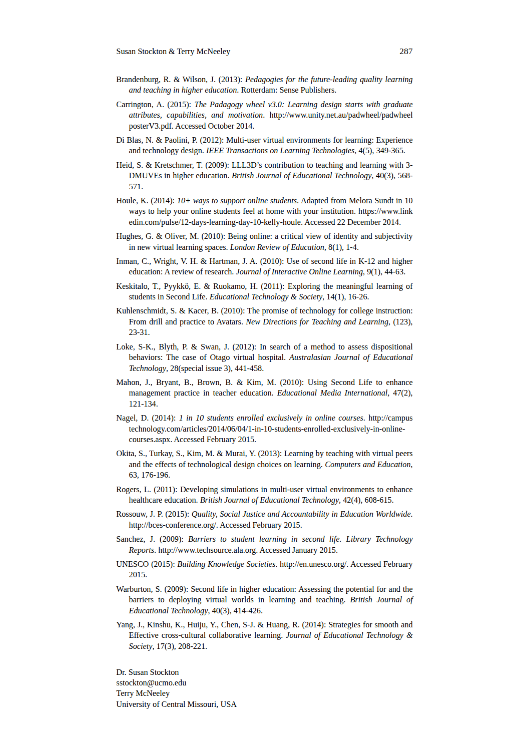Susan Stockton & Terry McNeeley 287
Brandenburg, R. & Wilson, J. (2013): Pedagogies for the future-leading quality learning and teaching in higher education. Rotterdam: Sense Publishers.
Carrington, A. (2015): The Padagogy wheel v3.0: Learning design starts with graduate attributes, capabilities, and motivation. http://www.unity.net.au/padwheel/padwheel posterV3.pdf. Accessed October 2014.
Di Blas, N. & Paolini, P. (2012): Multi-user virtual environments for learning: Experience and technology design. IEEE Transactions on Learning Technologies, 4(5), 349-365.
Heid, S. & Kretschmer, T. (2009): LLL3D’s contribution to teaching and learning with 3-DMUVEs in higher education. British Journal of Educational Technology, 40(3), 568-571.
Houle, K. (2014): 10+ ways to support online students. Adapted from Melora Sundt in 10 ways to help your online students feel at home with your institution. https://www.link edin.com/pulse/12-days-learning-day-10-kelly-houle. Accessed 22 December 2014.
Hughes, G. & Oliver, M. (2010): Being online: a critical view of identity and subjectivity in new virtual learning spaces. London Review of Education, 8(1), 1-4.
Inman, C., Wright, V. H. & Hartman, J. A. (2010): Use of second life in K-12 and higher education: A review of research. Journal of Interactive Online Learning, 9(1), 44-63.
Keskitalo, T., Pyykkö, E. & Ruokamo, H. (2011): Exploring the meaningful learning of students in Second Life. Educational Technology & Society, 14(1), 16-26.
Kuhlenschmidt, S. & Kacer, B. (2010): The promise of technology for college instruction: From drill and practice to Avatars. New Directions for Teaching and Learning, (123), 23-31.
Loke, S-K., Blyth, P. & Swan, J. (2012): In search of a method to assess dispositional behaviors: The case of Otago virtual hospital. Australasian Journal of Educational Technology, 28(special issue 3), 441-458.
Mahon, J., Bryant, B., Brown, B. & Kim, M. (2010): Using Second Life to enhance management practice in teacher education. Educational Media International, 47(2), 121-134.
Nagel, D. (2014): 1 in 10 students enrolled exclusively in online courses. http://campus technology.com/articles/2014/06/04/1-in-10-students-enrolled-exclusively-in-online-courses.aspx. Accessed February 2015.
Okita, S., Turkay, S., Kim, M. & Murai, Y. (2013): Learning by teaching with virtual peers and the effects of technological design choices on learning. Computers and Education, 63, 176-196.
Rogers, L. (2011): Developing simulations in multi-user virtual environments to enhance healthcare education. British Journal of Educational Technology, 42(4), 608-615.
Rossouw, J. P. (2015): Quality, Social Justice and Accountability in Education Worldwide. http://bces-conference.org/. Accessed February 2015.
Sanchez, J. (2009): Barriers to student learning in second life. Library Technology Reports. http://www.techsource.ala.org. Accessed January 2015.
UNESCO (2015): Building Knowledge Societies. http://en.unesco.org/. Accessed February 2015.
Warburton, S. (2009): Second life in higher education: Assessing the potential for and the barriers to deploying virtual worlds in learning and teaching. British Journal of Educational Technology, 40(3), 414-426.
Yang, J., Kinshu, K., Huiju, Y., Chen, S-J. & Huang, R. (2014): Strategies for smooth and Effective cross-cultural collaborative learning. Journal of Educational Technology & Society, 17(3), 208-221.
Dr. Susan Stockton
sstockton@ucmo.edu
Terry McNeeley
University of Central Missouri, USA